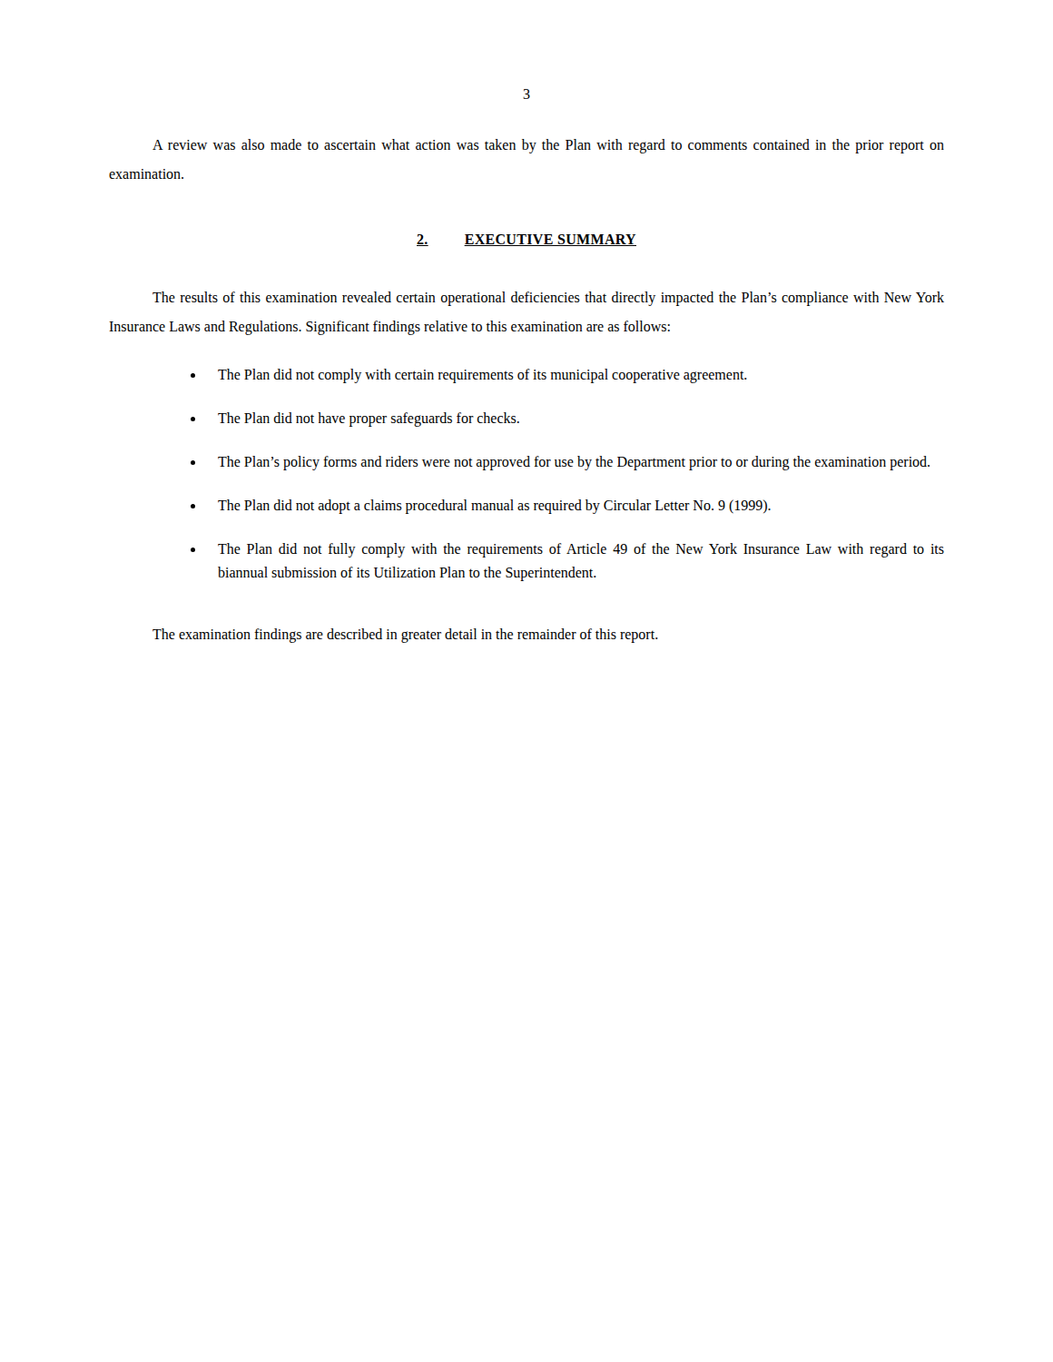3
A review was also made to ascertain what action was taken by the Plan with regard to comments contained in the prior report on examination.
2. EXECUTIVE SUMMARY
The results of this examination revealed certain operational deficiencies that directly impacted the Plan’s compliance with New York Insurance Laws and Regulations. Significant findings relative to this examination are as follows:
The Plan did not comply with certain requirements of its municipal cooperative agreement.
The Plan did not have proper safeguards for checks.
The Plan’s policy forms and riders were not approved for use by the Department prior to or during the examination period.
The Plan did not adopt a claims procedural manual as required by Circular Letter No. 9 (1999).
The Plan did not fully comply with the requirements of Article 49 of the New York Insurance Law with regard to its biannual submission of its Utilization Plan to the Superintendent.
The examination findings are described in greater detail in the remainder of this report.